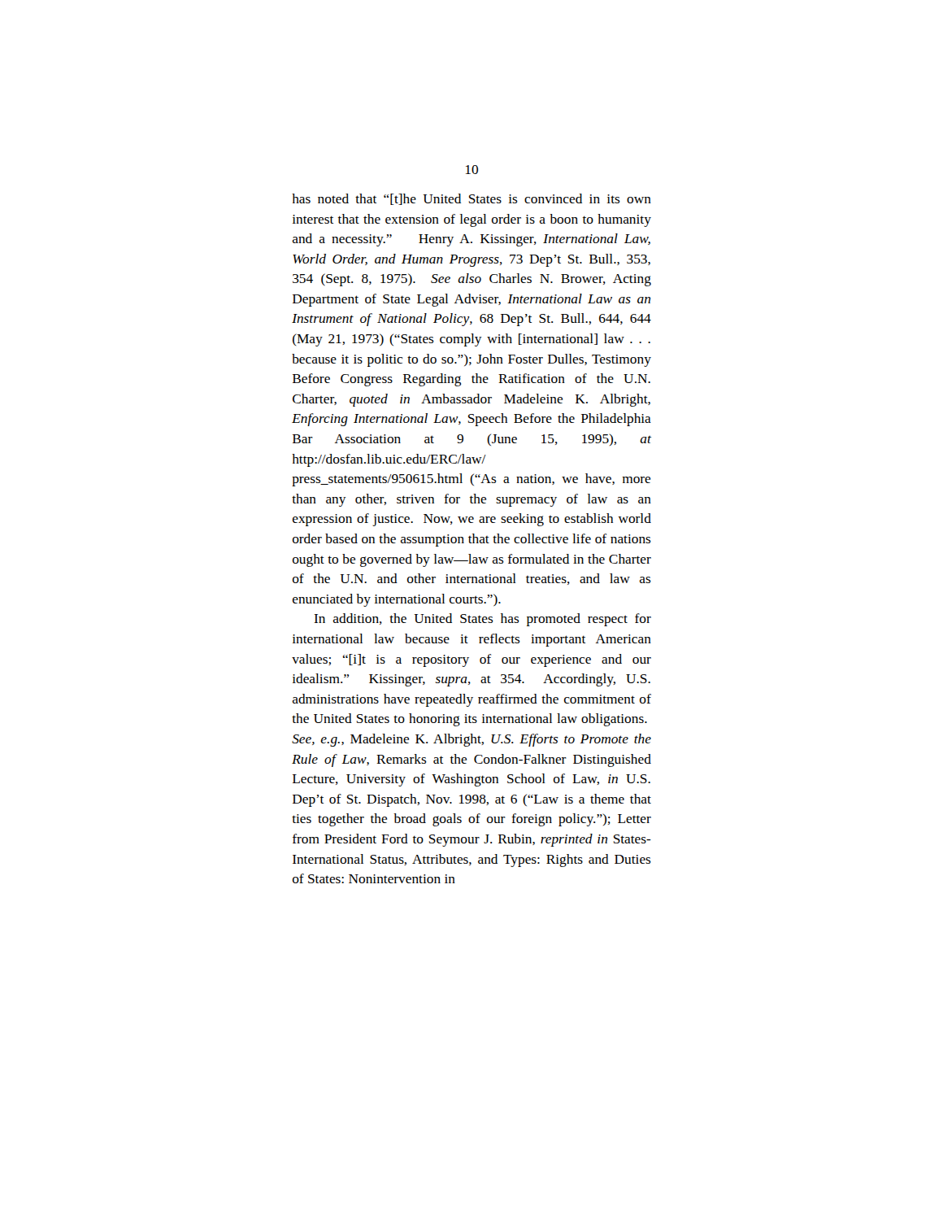10
has noted that “[t]he United States is convinced in its own interest that the extension of legal order is a boon to humanity and a necessity.” Henry A. Kissinger, International Law, World Order, and Human Progress, 73 Dep’t St. Bull., 353, 354 (Sept. 8, 1975). See also Charles N. Brower, Acting Department of State Legal Adviser, International Law as an Instrument of National Policy, 68 Dep’t St. Bull., 644, 644 (May 21, 1973) (“States comply with [international] law . . . because it is politic to do so.”); John Foster Dulles, Testimony Before Congress Regarding the Ratification of the U.N. Charter, quoted in Ambassador Madeleine K. Albright, Enforcing International Law, Speech Before the Philadelphia Bar Association at 9 (June 15, 1995), at http://dosfan.lib.uic.edu/ERC/law/ press_statements/950615.html (“As a nation, we have, more than any other, striven for the supremacy of law as an expression of justice. Now, we are seeking to establish world order based on the assumption that the collective life of nations ought to be governed by law—law as formulated in the Charter of the U.N. and other international treaties, and law as enunciated by international courts.”).
In addition, the United States has promoted respect for international law because it reflects important American values; “[i]t is a repository of our experience and our idealism.” Kissinger, supra, at 354. Accordingly, U.S. administrations have repeatedly reaffirmed the commitment of the United States to honoring its international law obligations. See, e.g., Madeleine K. Albright, U.S. Efforts to Promote the Rule of Law, Remarks at the Condon-Falkner Distinguished Lecture, University of Washington School of Law, in U.S. Dep’t of St. Dispatch, Nov. 1998, at 6 (“Law is a theme that ties together the broad goals of our foreign policy.”); Letter from President Ford to Seymour J. Rubin, reprinted in States-International Status, Attributes, and Types: Rights and Duties of States: Nonintervention in